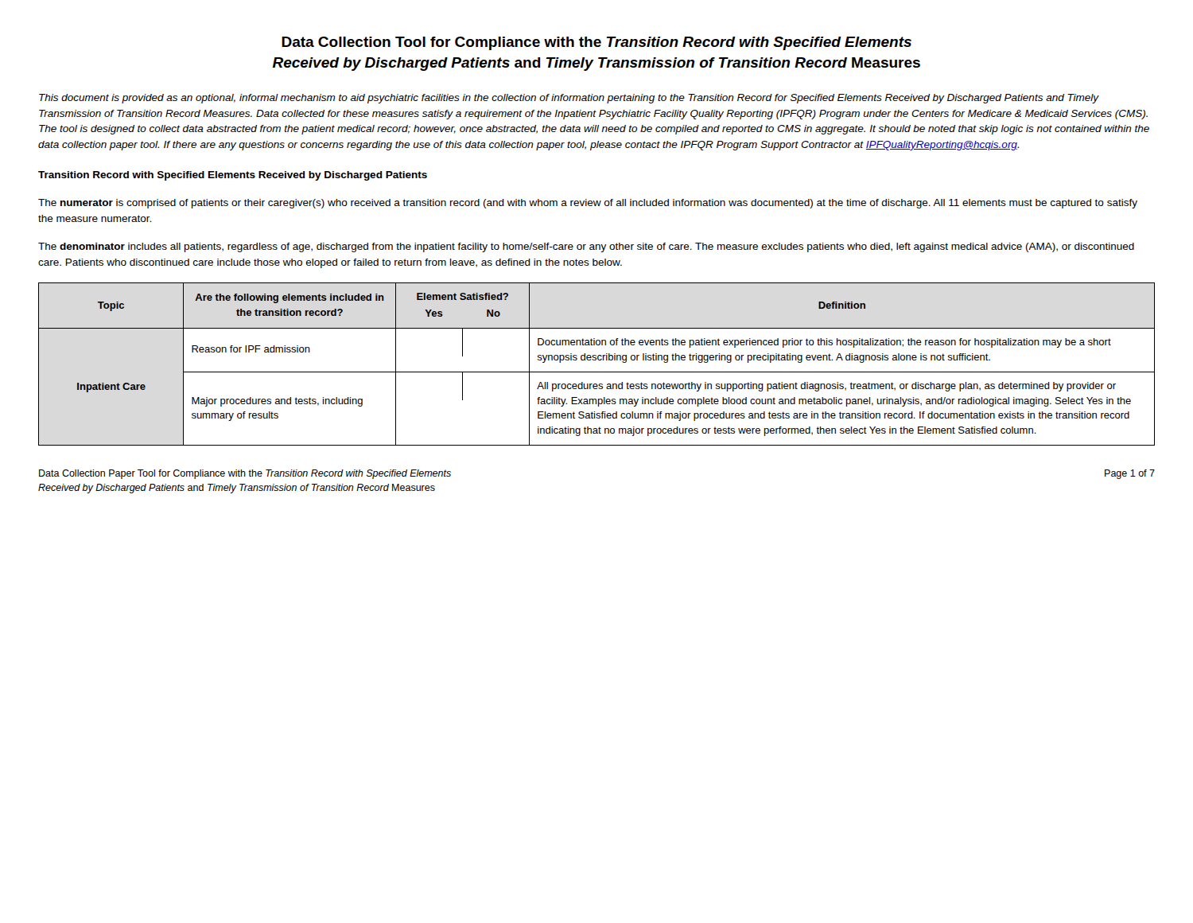Data Collection Tool for Compliance with the Transition Record with Specified Elements
Received by Discharged Patients and Timely Transmission of Transition Record Measures
This document is provided as an optional, informal mechanism to aid psychiatric facilities in the collection of information pertaining to the Transition Record for Specified Elements Received by Discharged Patients and Timely Transmission of Transition Record Measures. Data collected for these measures satisfy a requirement of the Inpatient Psychiatric Facility Quality Reporting (IPFQR) Program under the Centers for Medicare & Medicaid Services (CMS). The tool is designed to collect data abstracted from the patient medical record; however, once abstracted, the data will need to be compiled and reported to CMS in aggregate. It should be noted that skip logic is not contained within the data collection paper tool. If there are any questions or concerns regarding the use of this data collection paper tool, please contact the IPFQR Program Support Contractor at IPFQualityReporting@hcqis.org.
Transition Record with Specified Elements Received by Discharged Patients
The numerator is comprised of patients or their caregiver(s) who received a transition record (and with whom a review of all included information was documented) at the time of discharge. All 11 elements must be captured to satisfy the measure numerator.
The denominator includes all patients, regardless of age, discharged from the inpatient facility to home/self-care or any other site of care. The measure excludes patients who died, left against medical advice (AMA), or discontinued care. Patients who discontinued care include those who eloped or failed to return from leave, as defined in the notes below.
| Topic | Are the following elements included in the transition record? | Element Satisfied? Yes No | Definition |
| --- | --- | --- | --- |
| Inpatient Care | Reason for IPF admission | | Documentation of the events the patient experienced prior to this hospitalization; the reason for hospitalization may be a short synopsis describing or listing the triggering or precipitating event. A diagnosis alone is not sufficient. |
| Major procedures and tests, including summary of results | | All procedures and tests noteworthy in supporting patient diagnosis, treatment, or discharge plan, as determined by provider or facility. Examples may include complete blood count and metabolic panel, urinalysis, and/or radiological imaging. Select Yes in the Element Satisfied column if major procedures and tests are in the transition record. If documentation exists in the transition record indicating that no major procedures or tests were performed, then select Yes in the Element Satisfied column. |
Data Collection Paper Tool for Compliance with the Transition Record with Specified Elements
Received by Discharged Patients and Timely Transmission of Transition Record Measures
Page 1 of 7